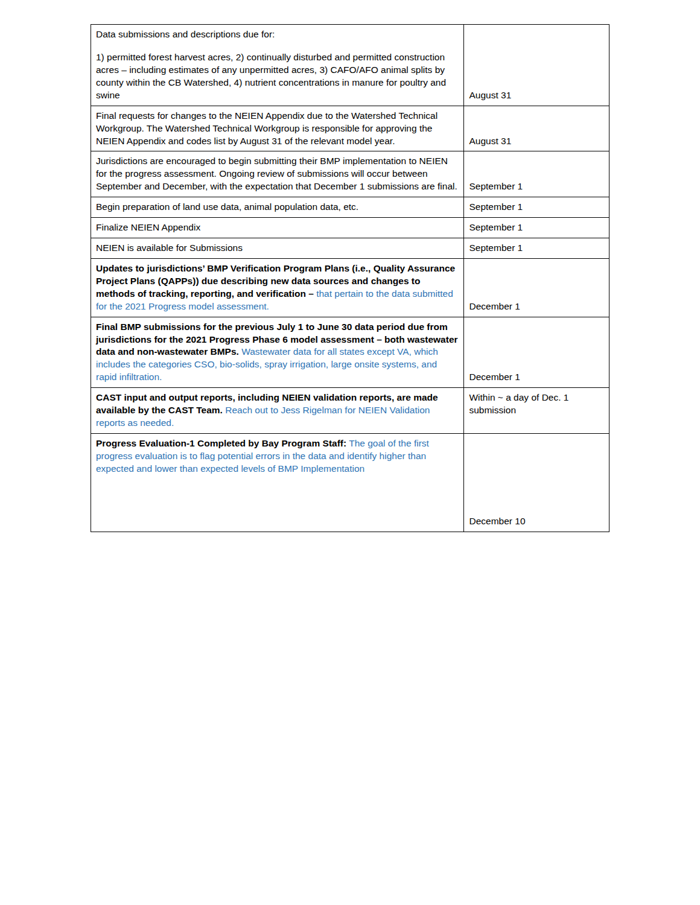| Data submissions and descriptions due for: 1) permitted forest harvest acres, 2) continually disturbed and permitted construction acres – including estimates of any unpermitted acres, 3) CAFO/AFO animal splits by county within the CB Watershed, 4) nutrient concentrations in manure for poultry and swine | August 31 |
| Final requests for changes to the NEIEN Appendix due to the Watershed Technical Workgroup. The Watershed Technical Workgroup is responsible for approving the NEIEN Appendix and codes list by August 31 of the relevant model year. | August 31 |
| Jurisdictions are encouraged to begin submitting their BMP implementation to NEIEN for the progress assessment. Ongoing review of submissions will occur between September and December, with the expectation that December 1 submissions are final. | September 1 |
| Begin preparation of land use data, animal population data, etc. | September 1 |
| Finalize NEIEN Appendix | September 1 |
| NEIEN is available for Submissions | September 1 |
| Updates to jurisdictions’ BMP Verification Program Plans (i.e., Quality Assurance Project Plans (QAPPs)) due describing new data sources and changes to methods of tracking, reporting, and verification – that pertain to the data submitted for the 2021 Progress model assessment. | December 1 |
| Final BMP submissions for the previous July 1 to June 30 data period due from jurisdictions for the 2021 Progress Phase 6 model assessment – both wastewater data and non-wastewater BMPs. Wastewater data for all states except VA, which includes the categories CSO, bio-solids, spray irrigation, large onsite systems, and rapid infiltration. | December 1 |
| CAST input and output reports, including NEIEN validation reports, are made available by the CAST Team. Reach out to Jess Rigelman for NEIEN Validation reports as needed. | Within ~ a day of Dec. 1 submission |
| Progress Evaluation-1 Completed by Bay Program Staff: The goal of the first progress evaluation is to flag potential errors in the data and identify higher than expected and lower than expected levels of BMP Implementation | December 10 |